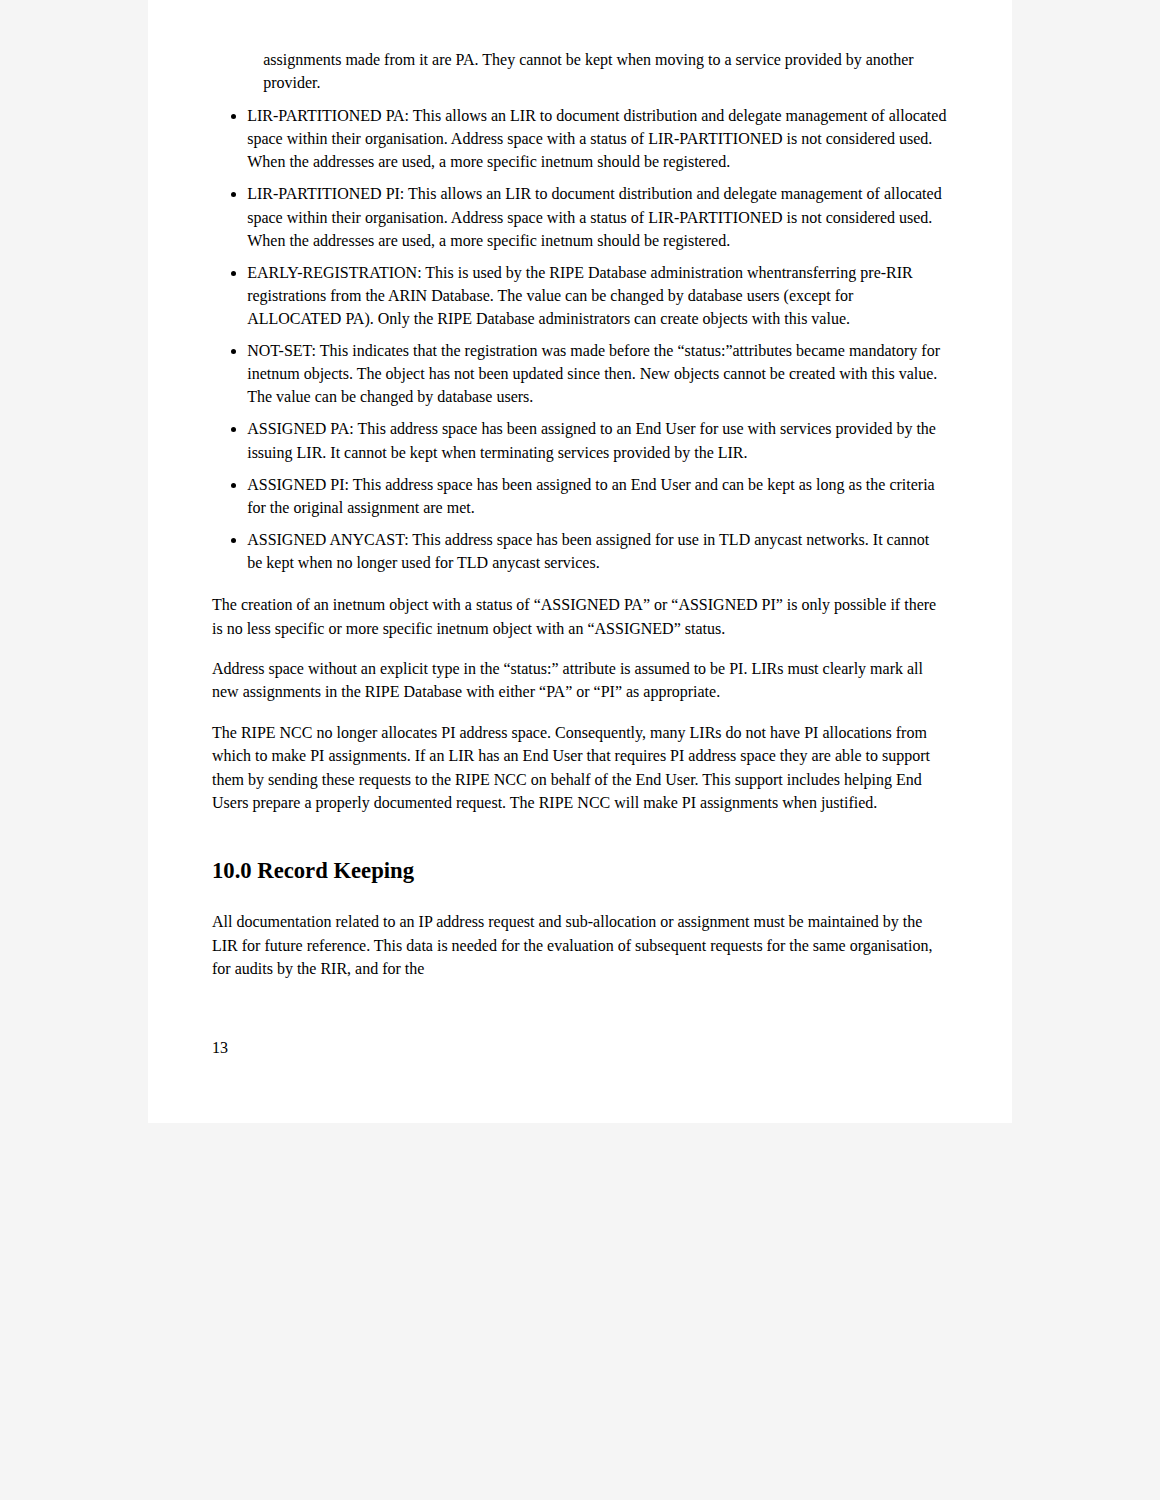assignments made from it are PA. They cannot be kept when moving to a service provided by another provider.
LIR-PARTITIONED PA: This allows an LIR to document distribution and delegate management of allocated space within their organisation. Address space with a status of LIR-PARTITIONED is not considered used. When the addresses are used, a more specific inetnum should be registered.
LIR-PARTITIONED PI: This allows an LIR to document distribution and delegate management of allocated space within their organisation. Address space with a status of LIR-PARTITIONED is not considered used. When the addresses are used, a more specific inetnum should be registered.
EARLY-REGISTRATION: This is used by the RIPE Database administration whentransferring pre-RIR registrations from the ARIN Database. The value can be changed by database users (except for ALLOCATED PA). Only the RIPE Database administrators can create objects with this value.
NOT-SET: This indicates that the registration was made before the “status:”attributes became mandatory for inetnum objects. The object has not been updated since then. New objects cannot be created with this value. The value can be changed by database users.
ASSIGNED PA: This address space has been assigned to an End User for use with services provided by the issuing LIR. It cannot be kept when terminating services provided by the LIR.
ASSIGNED PI: This address space has been assigned to an End User and can be kept as long as the criteria for the original assignment are met.
ASSIGNED ANYCAST: This address space has been assigned for use in TLD anycast networks. It cannot be kept when no longer used for TLD anycast services.
The creation of an inetnum object with a status of “ASSIGNED PA” or “ASSIGNED PI” is only possible if there is no less specific or more specific inetnum object with an “ASSIGNED” status.
Address space without an explicit type in the “status:” attribute is assumed to be PI. LIRs must clearly mark all new assignments in the RIPE Database with either “PA” or “PI” as appropriate.
The RIPE NCC no longer allocates PI address space. Consequently, many LIRs do not have PI allocations from which to make PI assignments. If an LIR has an End User that requires PI address space they are able to support them by sending these requests to the RIPE NCC on behalf of the End User. This support includes helping End Users prepare a properly documented request. The RIPE NCC will make PI assignments when justified.
10.0 Record Keeping
All documentation related to an IP address request and sub-allocation or assignment must be maintained by the LIR for future reference. This data is needed for the evaluation of subsequent requests for the same organisation, for audits by the RIR, and for the
13